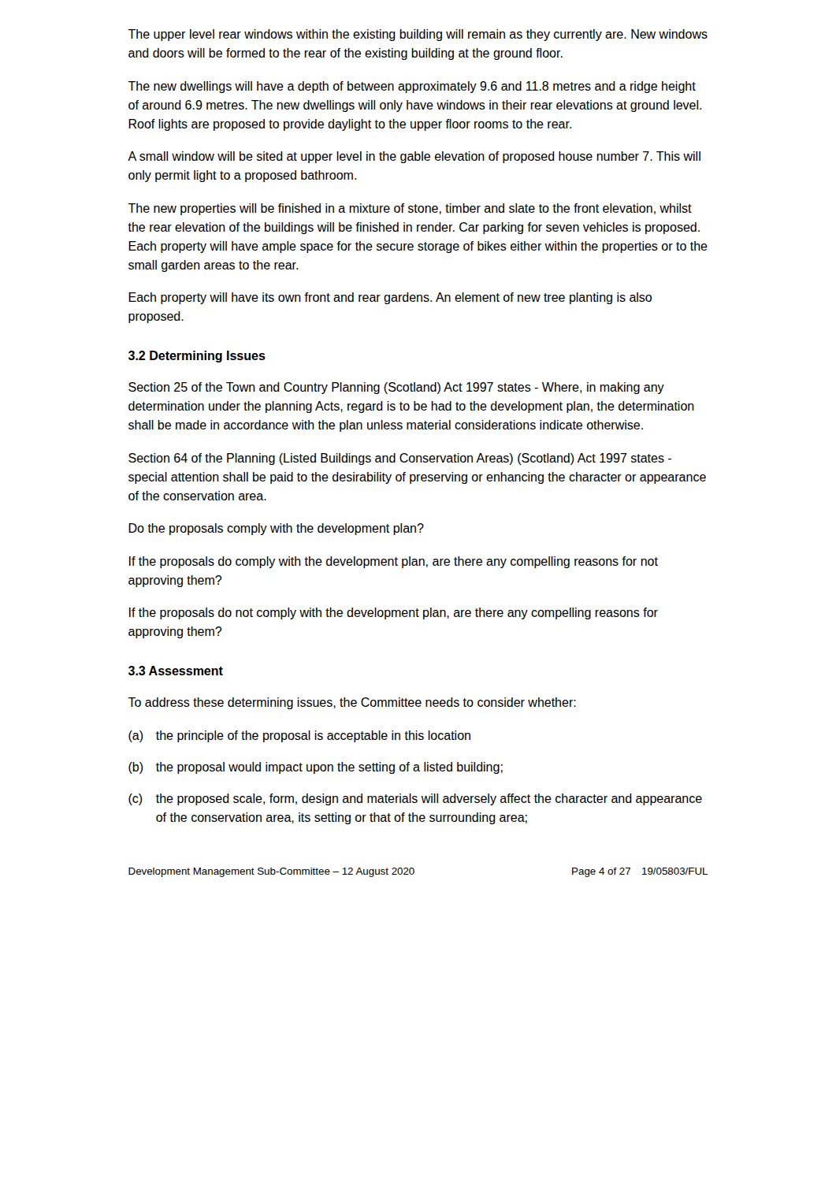The upper level rear windows within the existing building will remain as they currently are. New windows and doors will be formed to the rear of the existing building at the ground floor.
The new dwellings will have a depth of between approximately 9.6 and 11.8 metres and a ridge height of around 6.9 metres. The new dwellings will only have windows in their rear elevations at ground level. Roof lights are proposed to provide daylight to the upper floor rooms to the rear.
A small window will be sited at upper level in the gable elevation of proposed house number 7. This will only permit light to a proposed bathroom.
The new properties will be finished in a mixture of stone, timber and slate to the front elevation, whilst the rear elevation of the buildings will be finished in render. Car parking for seven vehicles is proposed. Each property will have ample space for the secure storage of bikes either within the properties or to the small garden areas to the rear.
Each property will have its own front and rear gardens. An element of new tree planting is also proposed.
3.2 Determining Issues
Section 25 of the Town and Country Planning (Scotland) Act 1997 states - Where, in making any determination under the planning Acts, regard is to be had to the development plan, the determination shall be made in accordance with the plan unless material considerations indicate otherwise.
Section 64 of the Planning (Listed Buildings and Conservation Areas) (Scotland) Act 1997 states - special attention shall be paid to the desirability of preserving or enhancing the character or appearance of the conservation area.
Do the proposals comply with the development plan?
If the proposals do comply with the development plan, are there any compelling reasons for not approving them?
If the proposals do not comply with the development plan, are there any compelling reasons for approving them?
3.3 Assessment
To address these determining issues, the Committee needs to consider whether:
(a) the principle of the proposal is acceptable in this location
(b) the proposal would impact upon the setting of a listed building;
(c) the proposed scale, form, design and materials will adversely affect the character and appearance of the conservation area, its setting or that of the surrounding area;
Development Management Sub-Committee – 12 August 2020
Page 4 of 27
19/05803/FUL